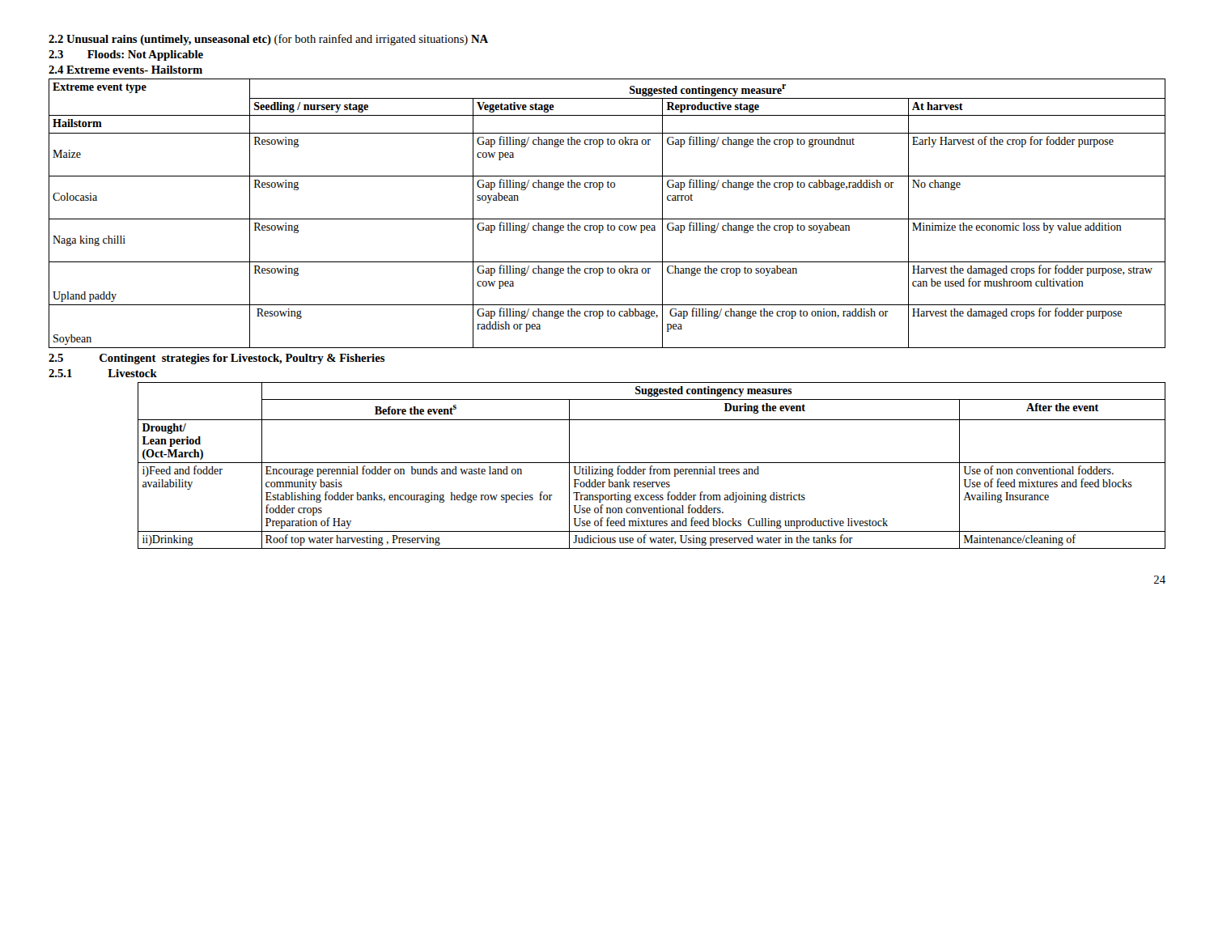2.2 Unusual rains (untimely, unseasonal etc) (for both rainfed and irrigated situations) NA
2.3 Floods: Not Applicable
2.4 Extreme events- Hailstorm
| Extreme event type | Suggested contingency measure r |
| --- | --- |
| Seedling / nursery stage | Vegetative stage | Reproductive stage | At harvest |
| Hailstorm | | | | |
| Maize | Resowing | Gap filling/ change the crop to okra or cow pea | Gap filling/ change the crop to groundnut | Early Harvest of the crop for fodder purpose |
| Colocasia | Resowing | Gap filling/ change the crop to soyabean | Gap filling/ change the crop to cabbage,raddish or carrot | No change |
| Naga king chilli | Resowing | Gap filling/ change the crop to cow pea | Gap filling/ change the crop to soyabean | Minimize the economic loss by value addition |
| Upland paddy | Resowing | Gap filling/ change the crop to okra or cow pea | Change the crop to soyabean | Harvest the damaged crops for fodder purpose, straw can be used for mushroom cultivation |
| Soybean | Resowing | Gap filling/ change the crop to cabbage, raddish or pea | Gap filling/ change the crop to onion, raddish or pea | Harvest the damaged crops for fodder purpose |
2.5 Contingent strategies for Livestock, Poultry & Fisheries
2.5.1 Livestock
| | Suggested contingency measures |
| | Before the event s | During the event | After the event |
| Drought/ Lean period (Oct-March) | | | |
| i)Feed and fodder availability | Encourage perennial fodder on bunds and waste land on community basis Establishing fodder banks, encouraging hedge row species for fodder crops Preparation of Hay | Utilizing fodder from perennial trees and Fodder bank reserves Transporting excess fodder from adjoining districts Use of non conventional fodders. Use of feed mixtures and feed blocks Culling unproductive livestock | Use of non conventional fodders. Use of feed mixtures and feed blocks Availing Insurance |
| ii)Drinking | Roof top water harvesting , Preserving | Judicious use of water, Using preserved water in the tanks for | Maintenance/cleaning of |
24